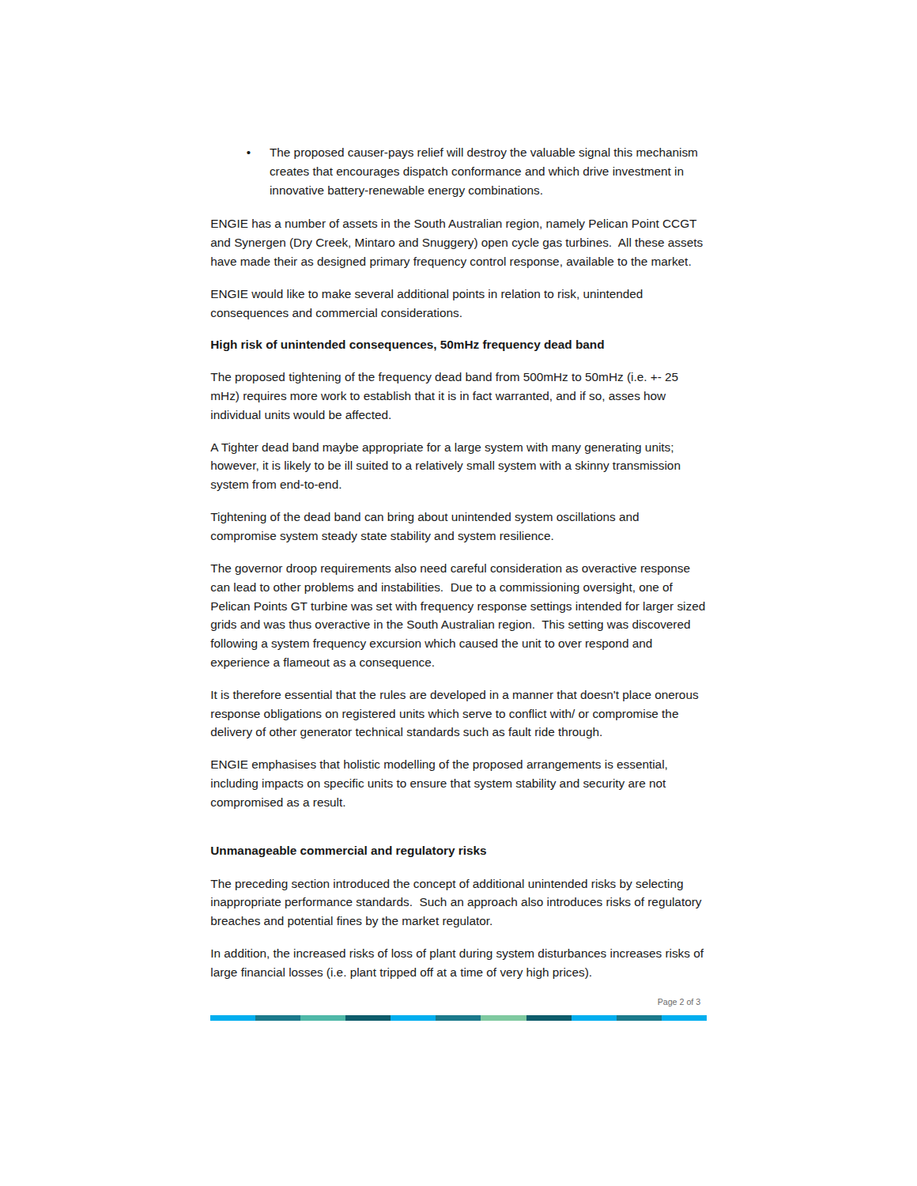The proposed causer-pays relief will destroy the valuable signal this mechanism creates that encourages dispatch conformance and which drive investment in innovative battery-renewable energy combinations.
ENGIE has a number of assets in the South Australian region, namely Pelican Point CCGT and Synergen (Dry Creek, Mintaro and Snuggery) open cycle gas turbines. All these assets have made their as designed primary frequency control response, available to the market.
ENGIE would like to make several additional points in relation to risk, unintended consequences and commercial considerations.
High risk of unintended consequences, 50mHz frequency dead band
The proposed tightening of the frequency dead band from 500mHz to 50mHz (i.e. +- 25 mHz) requires more work to establish that it is in fact warranted, and if so, asses how individual units would be affected.
A Tighter dead band maybe appropriate for a large system with many generating units; however, it is likely to be ill suited to a relatively small system with a skinny transmission system from end-to-end.
Tightening of the dead band can bring about unintended system oscillations and compromise system steady state stability and system resilience.
The governor droop requirements also need careful consideration as overactive response can lead to other problems and instabilities. Due to a commissioning oversight, one of Pelican Points GT turbine was set with frequency response settings intended for larger sized grids and was thus overactive in the South Australian region. This setting was discovered following a system frequency excursion which caused the unit to over respond and experience a flameout as a consequence.
It is therefore essential that the rules are developed in a manner that doesn't place onerous response obligations on registered units which serve to conflict with/ or compromise the delivery of other generator technical standards such as fault ride through.
ENGIE emphasises that holistic modelling of the proposed arrangements is essential, including impacts on specific units to ensure that system stability and security are not compromised as a result.
Unmanageable commercial and regulatory risks
The preceding section introduced the concept of additional unintended risks by selecting inappropriate performance standards. Such an approach also introduces risks of regulatory breaches and potential fines by the market regulator.
In addition, the increased risks of loss of plant during system disturbances increases risks of large financial losses (i.e. plant tripped off at a time of very high prices).
Page 2 of 3